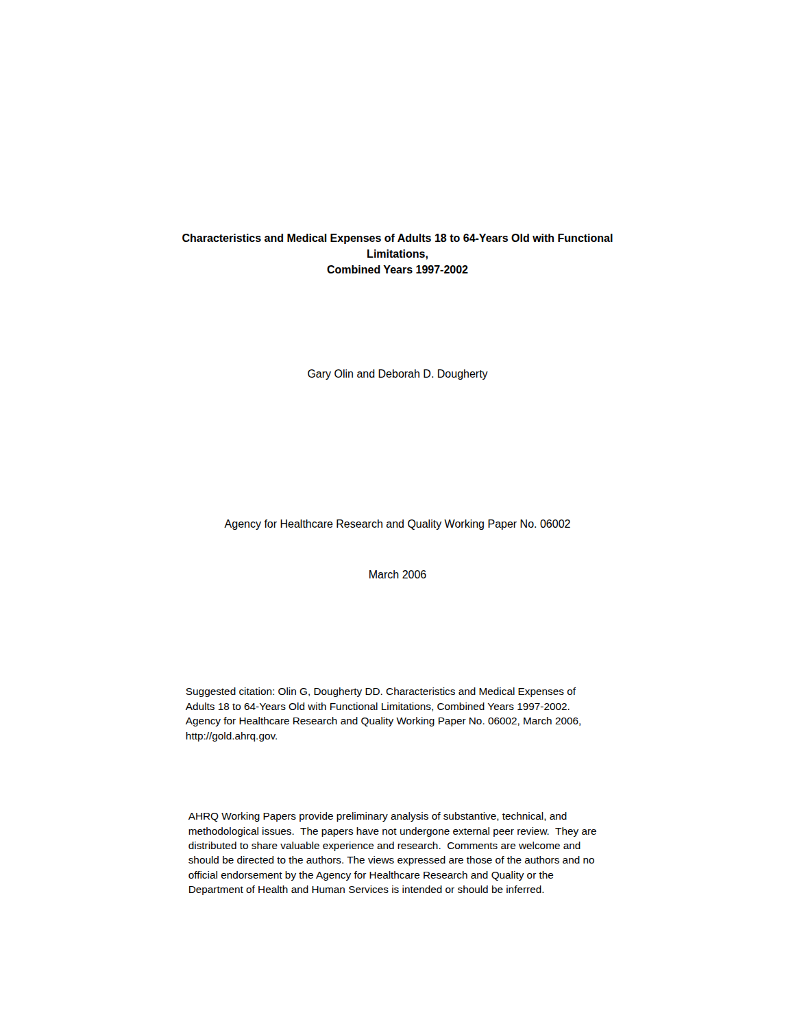Characteristics and Medical Expenses of Adults 18 to 64-Years Old with Functional Limitations,
Combined Years 1997-2002
Gary Olin and Deborah D. Dougherty
Agency for Healthcare Research and Quality Working Paper No. 06002
March 2006
Suggested citation: Olin G, Dougherty DD. Characteristics and Medical Expenses of Adults 18 to 64-Years Old with Functional Limitations, Combined Years 1997-2002. Agency for Healthcare Research and Quality Working Paper No. 06002, March 2006, http://gold.ahrq.gov.
AHRQ Working Papers provide preliminary analysis of substantive, technical, and methodological issues. The papers have not undergone external peer review. They are distributed to share valuable experience and research. Comments are welcome and should be directed to the authors. The views expressed are those of the authors and no official endorsement by the Agency for Healthcare Research and Quality or the Department of Health and Human Services is intended or should be inferred.